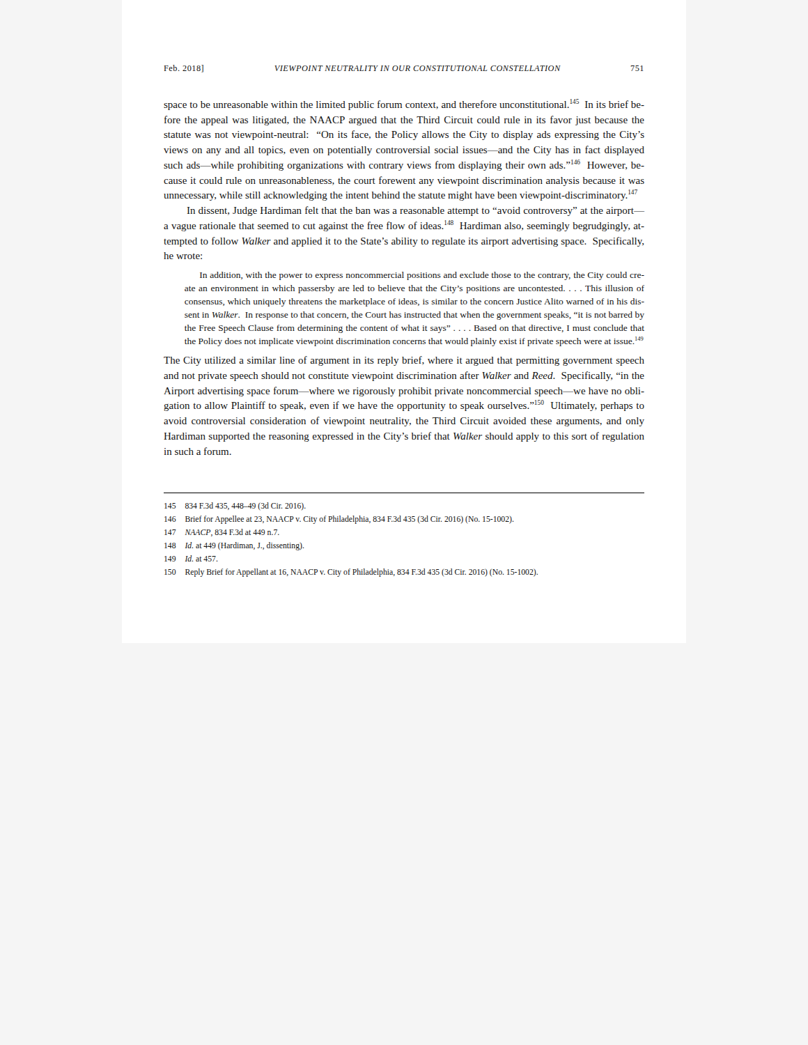Feb. 2018] VIEWPOINT NEUTRALITY IN OUR CONSTITUTIONAL CONSTELLATION 751
space to be unreasonable within the limited public forum context, and therefore unconstitutional.145 In its brief before the appeal was litigated, the NAACP argued that the Third Circuit could rule in its favor just because the statute was not viewpoint-neutral: “On its face, the Policy allows the City to display ads expressing the City’s views on any and all topics, even on potentially controversial social issues—and the City has in fact displayed such ads—while prohibiting organizations with contrary views from displaying their own ads.”146 However, because it could rule on unreasonableness, the court forewent any viewpoint discrimination analysis because it was unnecessary, while still acknowledging the intent behind the statute might have been viewpoint-discriminatory.147
In dissent, Judge Hardiman felt that the ban was a reasonable attempt to “avoid controversy” at the airport—a vague rationale that seemed to cut against the free flow of ideas.148 Hardiman also, seemingly begrudgingly, attempted to follow Walker and applied it to the State’s ability to regulate its airport advertising space. Specifically, he wrote:
In addition, with the power to express noncommercial positions and exclude those to the contrary, the City could create an environment in which passersby are led to believe that the City’s positions are uncontested. . . . This illusion of consensus, which uniquely threatens the marketplace of ideas, is similar to the concern Justice Alito warned of in his dissent in Walker. In response to that concern, the Court has instructed that when the government speaks, “it is not barred by the Free Speech Clause from determining the content of what it says” . . . . Based on that directive, I must conclude that the Policy does not implicate viewpoint discrimination concerns that would plainly exist if private speech were at issue.149
The City utilized a similar line of argument in its reply brief, where it argued that permitting government speech and not private speech should not constitute viewpoint discrimination after Walker and Reed. Specifically, “in the Airport advertising space forum—where we rigorously prohibit private noncommercial speech—we have no obligation to allow Plaintiff to speak, even if we have the opportunity to speak ourselves.”150 Ultimately, perhaps to avoid controversial consideration of viewpoint neutrality, the Third Circuit avoided these arguments, and only Hardiman supported the reasoning expressed in the City’s brief that Walker should apply to this sort of regulation in such a forum.
145834 F.3d 435, 448–49 (3d Cir. 2016).
146 Brief for Appellee at 23, NAACP v. City of Philadelphia, 834 F.3d 435 (3d Cir. 2016) (No. 15-1002).
147 NAACP, 834 F.3d at 449 n.7.
148 Id. at 449 (Hardiman, J., dissenting).
149 Id. at 457.
150 Reply Brief for Appellant at 16, NAACP v. City of Philadelphia, 834 F.3d 435 (3d Cir. 2016) (No. 15-1002).